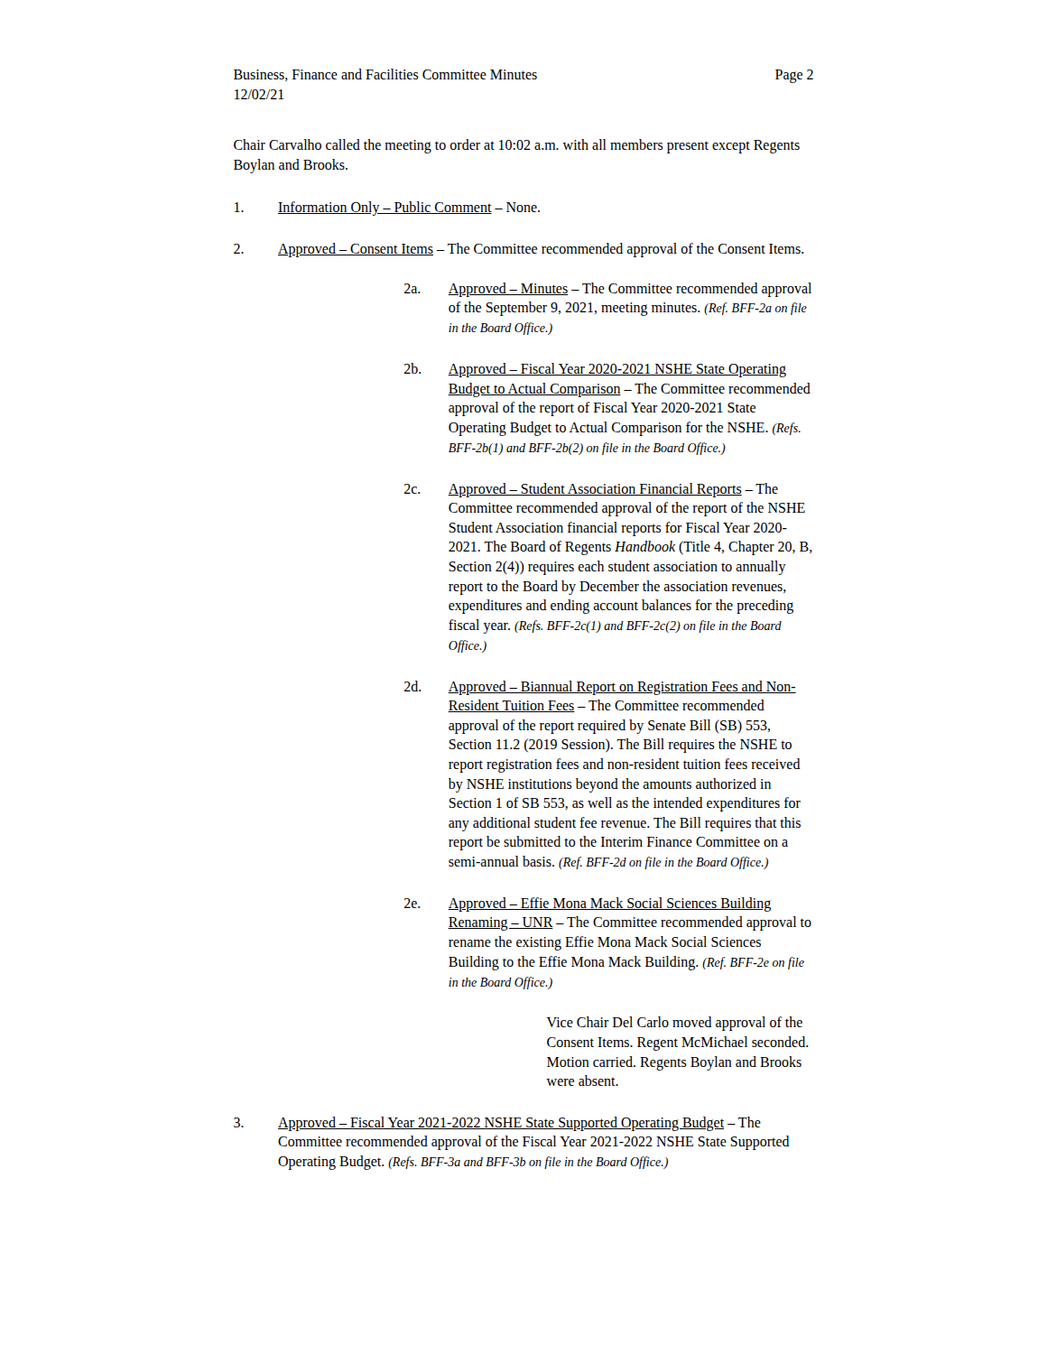Business, Finance and Facilities Committee Minutes
12/02/21
Page 2
Chair Carvalho called the meeting to order at 10:02 a.m. with all members present except Regents Boylan and Brooks.
1.
Information Only – Public Comment – None.
2.
Approved – Consent Items – The Committee recommended approval of the Consent Items.
2a.
Approved – Minutes – The Committee recommended approval of the September 9, 2021, meeting minutes. (Ref. BFF-2a on file in the Board Office.)
2b.
Approved – Fiscal Year 2020-2021 NSHE State Operating Budget to Actual Comparison – The Committee recommended approval of the report of Fiscal Year 2020-2021 State Operating Budget to Actual Comparison for the NSHE. (Refs. BFF-2b(1) and BFF-2b(2) on file in the Board Office.)
2c.
Approved – Student Association Financial Reports – The Committee recommended approval of the report of the NSHE Student Association financial reports for Fiscal Year 2020-2021. The Board of Regents Handbook (Title 4, Chapter 20, B, Section 2(4)) requires each student association to annually report to the Board by December the association revenues, expenditures and ending account balances for the preceding fiscal year. (Refs. BFF-2c(1) and BFF-2c(2) on file in the Board Office.)
2d.
Approved – Biannual Report on Registration Fees and Non-Resident Tuition Fees – The Committee recommended approval of the report required by Senate Bill (SB) 553, Section 11.2 (2019 Session). The Bill requires the NSHE to report registration fees and non-resident tuition fees received by NSHE institutions beyond the amounts authorized in Section 1 of SB 553, as well as the intended expenditures for any additional student fee revenue. The Bill requires that this report be submitted to the Interim Finance Committee on a semi-annual basis. (Ref. BFF-2d on file in the Board Office.)
2e.
Approved – Effie Mona Mack Social Sciences Building Renaming – UNR – The Committee recommended approval to rename the existing Effie Mona Mack Social Sciences Building to the Effie Mona Mack Building. (Ref. BFF-2e on file in the Board Office.)
Vice Chair Del Carlo moved approval of the Consent Items. Regent McMichael seconded. Motion carried. Regents Boylan and Brooks were absent.
3.
Approved – Fiscal Year 2021-2022 NSHE State Supported Operating Budget – The Committee recommended approval of the Fiscal Year 2021-2022 NSHE State Supported Operating Budget. (Refs. BFF-3a and BFF-3b on file in the Board Office.)